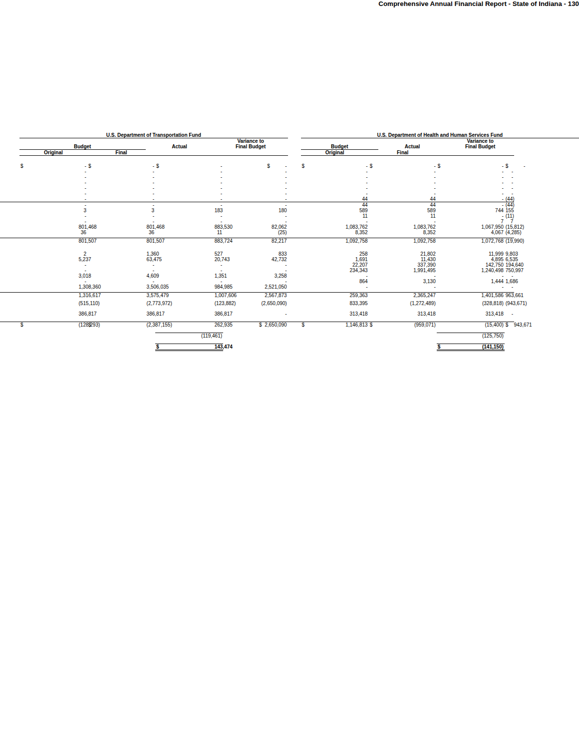Comprehensive Annual Financial Report - State of Indiana - 130
| | U.S. Department of Transportation Fund | | U.S. Department of Health and Human Services Fund |
| | | | Variance to | | | | Variance to |
| | Budget | Actual | Final Budget | | Budget | Actual | Final Budget |
| | Original | Final | | | | Original | Final | | |
| | $ | - | $ | - | $ | - | $ - | | $ | - | $ | - | $ | - | $ - |
| | | - | | - | | - | - | | | - | | - | | - | - |
| | | - | | - | | - | - | | | - | | - | | - | - |
| | | - | | - | | - | - | | | - | | - | | - | - |
| | | - | | - | | - | - | | | - | | - | | - | - |
| | | - | | - | | - | - | | | - | | - | | - | - |
| | | - | | - | | - | - | | | 44 | | 44 | | - | (44) |
| | | - | | - | | - | - | | | 44 | | 44 | | - | (44) |
| | | 3 | | 3 | | 183 | 180 | | | 589 | | 589 | | 744 | 155 |
| | | - | | - | | - | - | | | 11 | | 11 | | - | (11) |
| | | - | | - | | - | - | | | - | | - | | 7 | 7 |
| | | 801,468 | | 801,468 | | 883,530 | 82,062 | | | 1,083,762 | | 1,083,762 | | 1,067,950 | (15,812) |
| | | 36 | | 36 | | 11 | (25) | | | 8,352 | | 8,352 | | 4,067 | (4,285) |
| | | 801,507 | | 801,507 | | 883,724 | 82,217 | | | 1,092,758 | | 1,092,758 | | 1,072,768 | (19,990) |
| | | 2 | | 1,360 | | 527 | 833 | | | 258 | | 21,802 | | 11,999 | 9,803 |
| | | 5,237 | | 63,475 | | 20,743 | 42,732 | | | 1,691 | | 11,430 | | 4,895 | 6,535 |
| | | - | | - | | - | - | | | 22,207 | | 337,390 | | 142,750 | 194,640 |
| | | - | | - | | - | - | | | 234,343 | | 1,991,495 | | 1,240,498 | 750,997 |
| | | 3,018 | | 4,609 | | 1,351 | 3,258 | | | - | | - | | - | - |
| | | - | | - | | - | - | | | 864 | | 3,130 | | 1,444 | 1,686 |
| | | 1,308,360 | | 3,506,035 | | 984,985 | 2,521,050 | | | - | | - | | - | - |
| | | 1,316,617 | | 3,575,479 | | 1,007,606 | 2,567,873 | | | 259,363 | | 2,365,247 | | 1,401,586 | 963,661 |
| | | (515,110) | | (2,773,972) | | (123,882) | (2,650,090) | | | 833,395 | | (1,272,489) | | (328,818) | (943,671) |
| | | 386,817 | | 386,817 | | 386,817 | - | | | 313,418 | | 313,418 | | 313,418 | - |
| | $ | (128,293) | $ | (2,387,155) | | 262,935 | $ 2,650,090 | | $ | 1,146,813 | $ | (959,071) | | (15,400) | $ 943,671 |
| | | | | | (119,461) | | | | | | | (125,750) | |
| | | | | | $ | 143,474 | | | | | | | $ | (141,150) | |